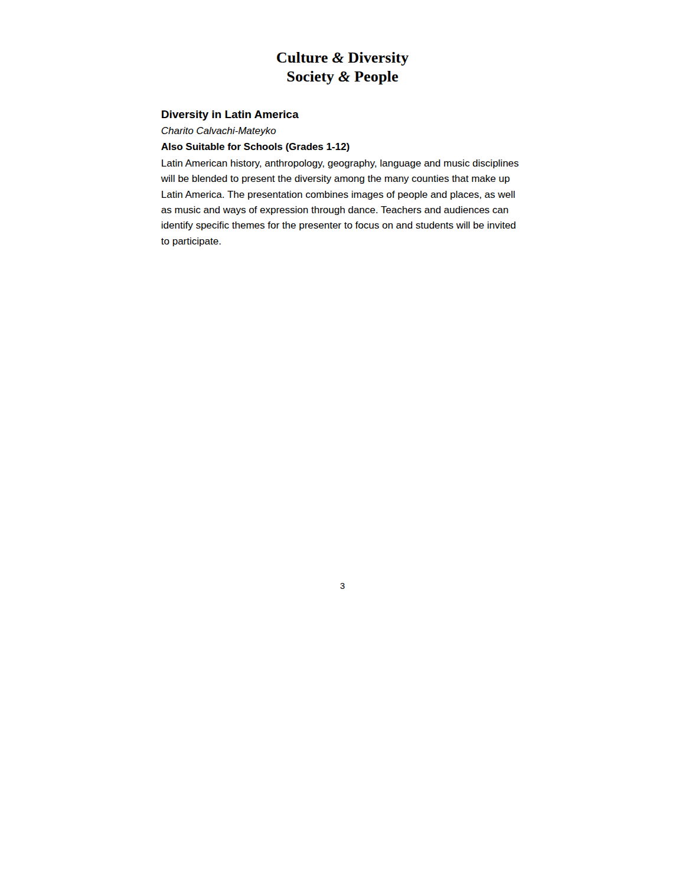Culture & Diversity
Society & People
Diversity in Latin America
Charito Calvachi-Mateyko
Also Suitable for Schools (Grades 1-12)
Latin American history, anthropology, geography, language and music disciplines will be blended to present the diversity among the many counties that make up Latin America. The presentation combines images of people and places, as well as music and ways of expression through dance. Teachers and audiences can identify specific themes for the presenter to focus on and students will be invited to participate.
3